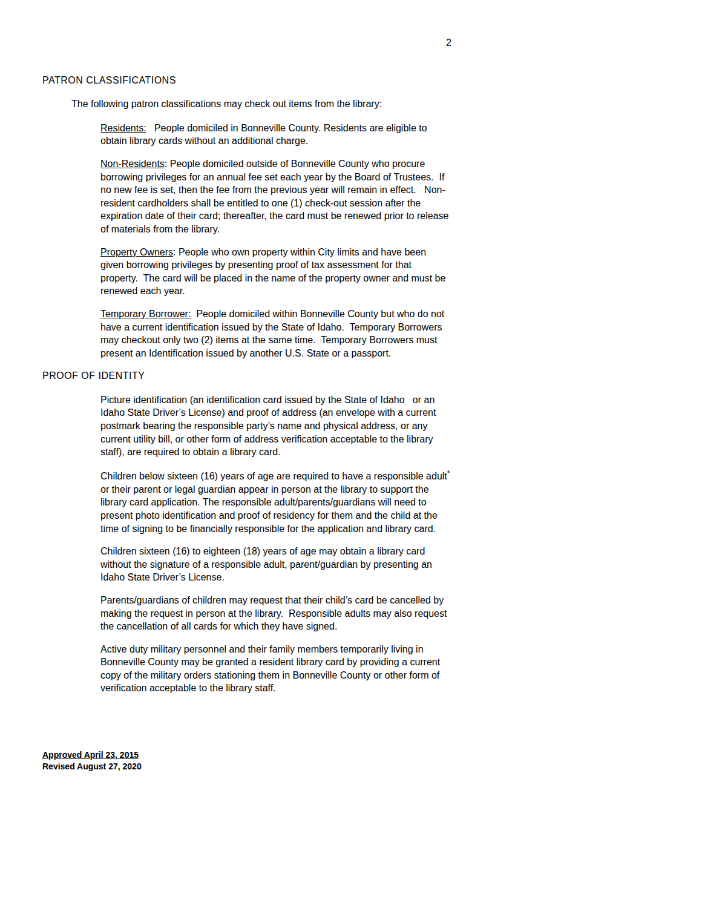2
PATRON CLASSIFICATIONS
The following patron classifications may check out items from the library:
Residents: People domiciled in Bonneville County. Residents are eligible to obtain library cards without an additional charge.
Non-Residents: People domiciled outside of Bonneville County who procure borrowing privileges for an annual fee set each year by the Board of Trustees. If no new fee is set, then the fee from the previous year will remain in effect. Non-resident cardholders shall be entitled to one (1) check-out session after the expiration date of their card; thereafter, the card must be renewed prior to release of materials from the library.
Property Owners: People who own property within City limits and have been given borrowing privileges by presenting proof of tax assessment for that property. The card will be placed in the name of the property owner and must be renewed each year.
Temporary Borrower: People domiciled within Bonneville County but who do not have a current identification issued by the State of Idaho. Temporary Borrowers may checkout only two (2) items at the same time. Temporary Borrowers must present an Identification issued by another U.S. State or a passport.
PROOF OF IDENTITY
Picture identification (an identification card issued by the State of Idaho or an Idaho State Driver’s License) and proof of address (an envelope with a current postmark bearing the responsible party’s name and physical address, or any current utility bill, or other form of address verification acceptable to the library staff), are required to obtain a library card.
Children below sixteen (16) years of age are required to have a responsible adult* or their parent or legal guardian appear in person at the library to support the library card application. The responsible adult/parents/guardians will need to present photo identification and proof of residency for them and the child at the time of signing to be financially responsible for the application and library card.
Children sixteen (16) to eighteen (18) years of age may obtain a library card without the signature of a responsible adult, parent/guardian by presenting an Idaho State Driver’s License.
Parents/guardians of children may request that their child’s card be cancelled by making the request in person at the library. Responsible adults may also request the cancellation of all cards for which they have signed.
Active duty military personnel and their family members temporarily living in Bonneville County may be granted a resident library card by providing a current copy of the military orders stationing them in Bonneville County or other form of verification acceptable to the library staff.
Approved April 23, 2015 Revised August 27, 2020